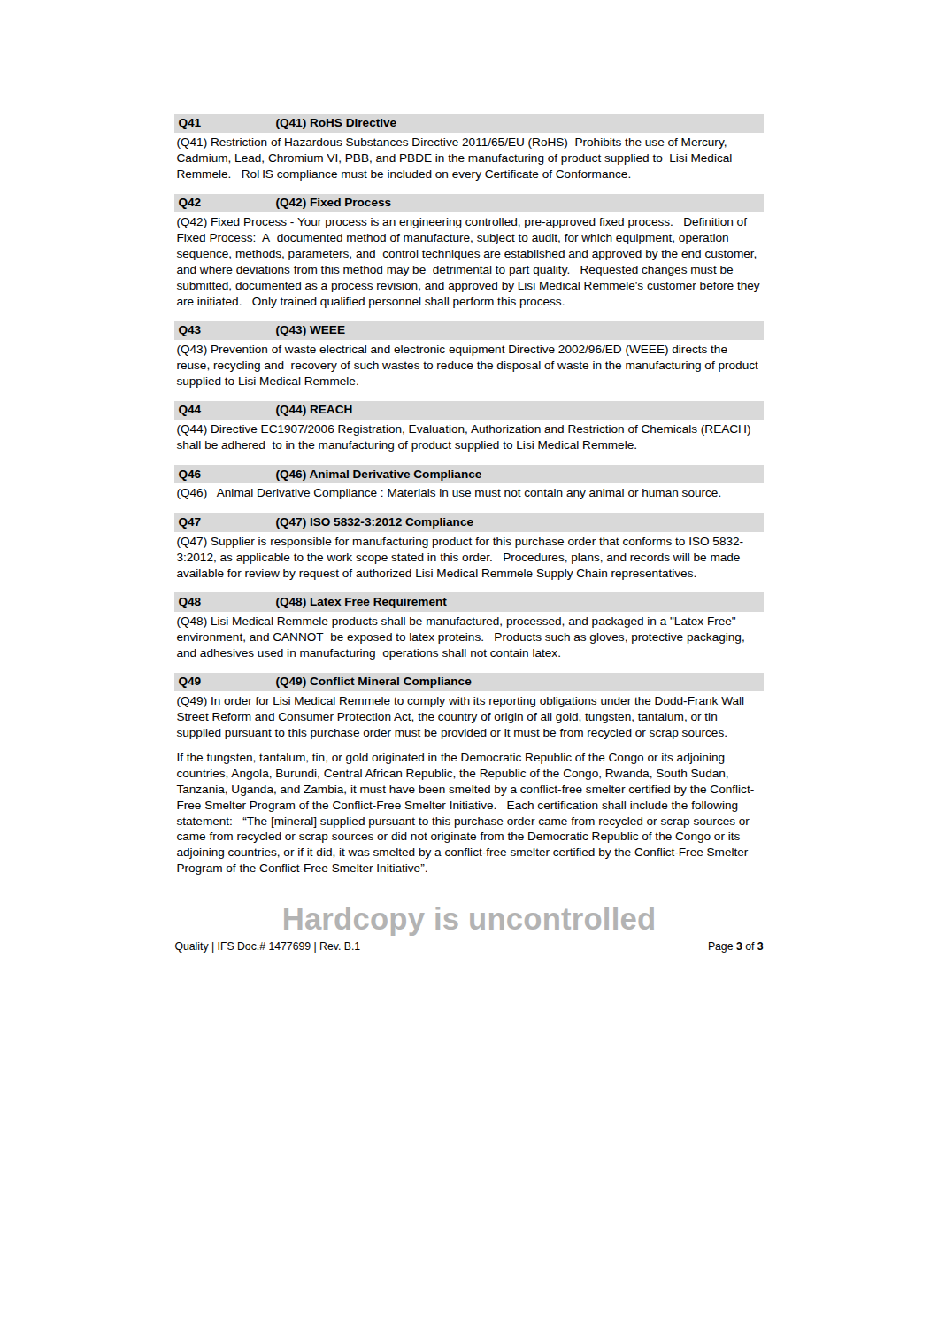Q41(Q41) RoHS Directive
(Q41) Restriction of Hazardous Substances Directive 2011/65/EU (RoHS) Prohibits the use of Mercury, Cadmium, Lead, Chromium VI, PBB, and PBDE in the manufacturing of product supplied to Lisi Medical Remmele. RoHS compliance must be included on every Certificate of Conformance.
Q42(Q42) Fixed Process
(Q42) Fixed Process - Your process is an engineering controlled, pre-approved fixed process. Definition of Fixed Process: A documented method of manufacture, subject to audit, for which equipment, operation sequence, methods, parameters, and control techniques are established and approved by the end customer, and where deviations from this method may be detrimental to part quality. Requested changes must be submitted, documented as a process revision, and approved by Lisi Medical Remmele's customer before they are initiated. Only trained qualified personnel shall perform this process.
Q43(Q43) WEEE
(Q43) Prevention of waste electrical and electronic equipment Directive 2002/96/ED (WEEE) directs the reuse, recycling and recovery of such wastes to reduce the disposal of waste in the manufacturing of product supplied to Lisi Medical Remmele.
Q44(Q44) REACH
(Q44) Directive EC1907/2006 Registration, Evaluation, Authorization and Restriction of Chemicals (REACH) shall be adhered to in the manufacturing of product supplied to Lisi Medical Remmele.
Q46(Q46) Animal Derivative Compliance
(Q46) Animal Derivative Compliance : Materials in use must not contain any animal or human source.
Q47(Q47) ISO 5832-3:2012 Compliance
(Q47) Supplier is responsible for manufacturing product for this purchase order that conforms to ISO 5832-3:2012, as applicable to the work scope stated in this order. Procedures, plans, and records will be made available for review by request of authorized Lisi Medical Remmele Supply Chain representatives.
Q48(Q48) Latex Free Requirement
(Q48) Lisi Medical Remmele products shall be manufactured, processed, and packaged in a "Latex Free" environment, and CANNOT be exposed to latex proteins. Products such as gloves, protective packaging, and adhesives used in manufacturing operations shall not contain latex.
Q49(Q49) Conflict Mineral Compliance
(Q49) In order for Lisi Medical Remmele to comply with its reporting obligations under the Dodd-Frank Wall Street Reform and Consumer Protection Act, the country of origin of all gold, tungsten, tantalum, or tin supplied pursuant to this purchase order must be provided or it must be from recycled or scrap sources.
If the tungsten, tantalum, tin, or gold originated in the Democratic Republic of the Congo or its adjoining countries, Angola, Burundi, Central African Republic, the Republic of the Congo, Rwanda, South Sudan, Tanzania, Uganda, and Zambia, it must have been smelted by a conflict-free smelter certified by the Conflict-Free Smelter Program of the Conflict-Free Smelter Initiative. Each certification shall include the following statement: “The [mineral] supplied pursuant to this purchase order came from recycled or scrap sources or came from recycled or scrap sources or did not originate from the Democratic Republic of the Congo or its adjoining countries, or if it did, it was smelted by a conflict-free smelter certified by the Conflict-Free Smelter Program of the Conflict-Free Smelter Initiative”.
Hardcopy is uncontrolled
Quality | IFS Doc.# 1477699 | Rev. B.1
Page 3 of 3